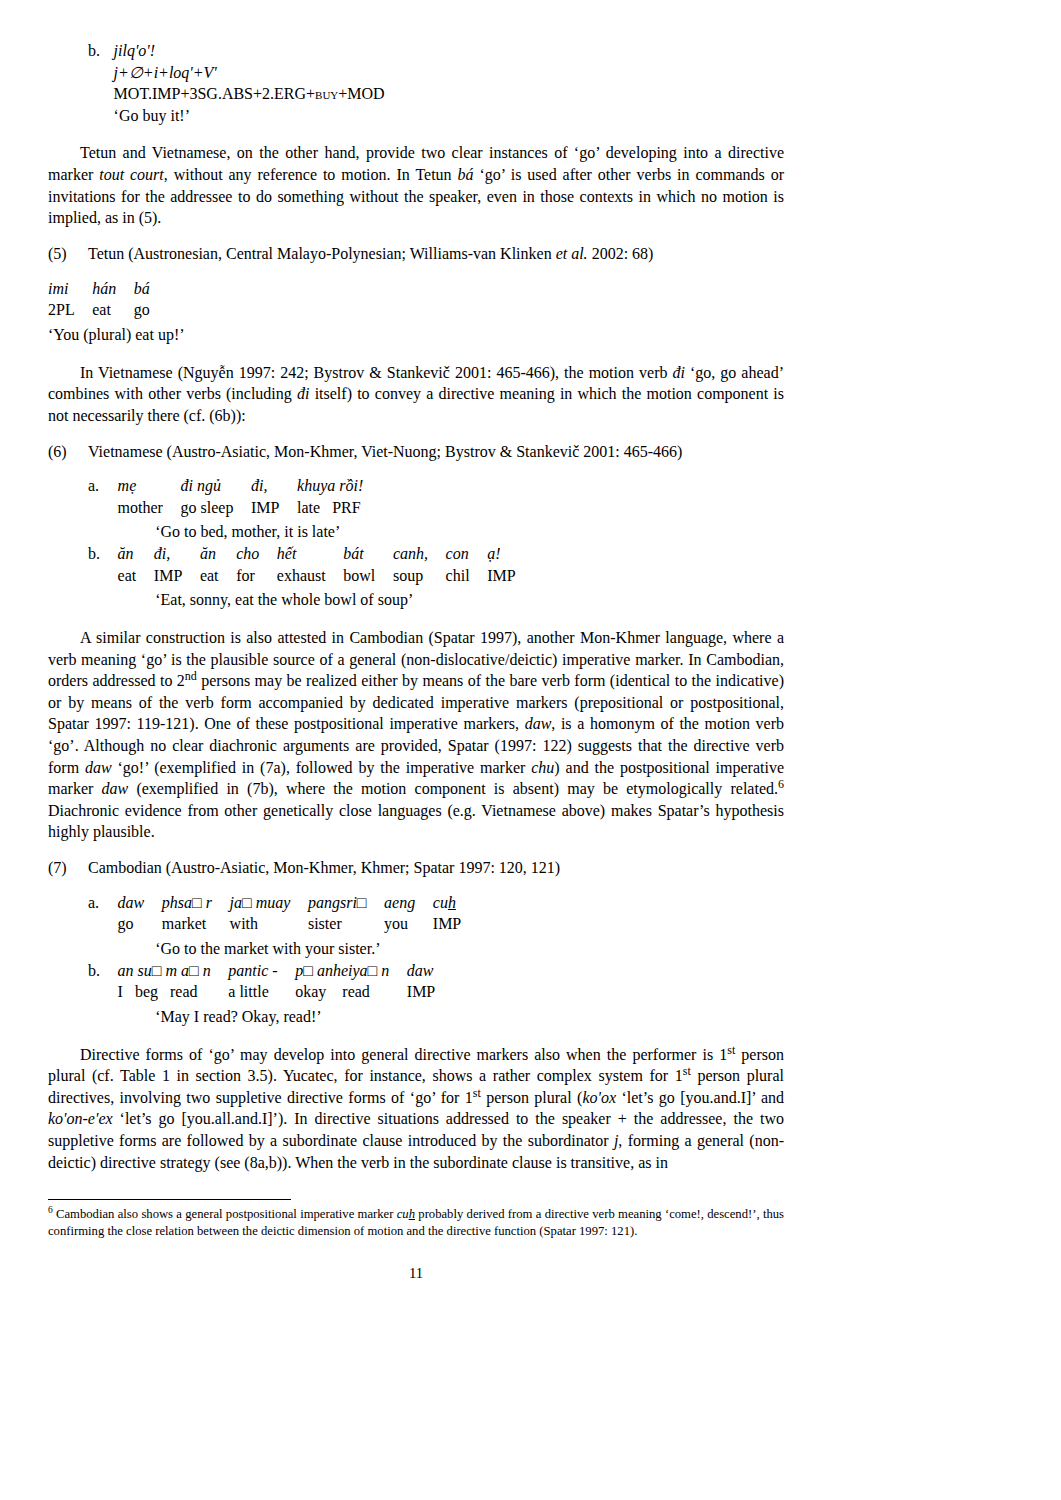b. jilq'o'!
j+∅+i+loq'+V'
MOT.IMP+3SG.ABS+2.ERG+buy+MOD
‘Go buy it!’
Tetun and Vietnamese, on the other hand, provide two clear instances of ‘go’ developing into a directive marker tout court, without any reference to motion. In Tetun bá ‘go’ is used after other verbs in commands or invitations for the addressee to do something without the speaker, even in those contexts in which no motion is implied, as in (5).
(5) Tetun (Austronesian, Central Malayo-Polynesian; Williams-van Klinken et al. 2002: 68)
| imi | hán | bá |
| 2PL | eat | go |
‘You (plural) eat up!’
In Vietnamese (Nguyễn 1997: 242; Bystrov & Stankevič 2001: 465-466), the motion verb đi ‘go, go ahead’ combines with other verbs (including đi itself) to convey a directive meaning in which the motion component is not necessarily there (cf. (6b)):
(6) Vietnamese (Austro-Asiatic, Mon-Khmer, Viet-Nuong; Bystrov & Stankevič 2001: 465-466)
a.
| mẹ | đi ngủ | đi, | khuya rồi! |
| mother | go sleep | IMP | late PRF |
‘Go to bed, mother, it is late’
b.
| ăn | đi, | ăn | cho | hết | bát | canh, | con | ạ! |
| eat | IMP | eat | for | exhaust | bowl | soup | chil | IMP |
‘Eat, sonny, eat the whole bowl of soup’
A similar construction is also attested in Cambodian (Spatar 1997), another Mon-Khmer language, where a verb meaning ‘go’ is the plausible source of a general (non-dislocative/deictic) imperative marker. In Cambodian, orders addressed to 2nd persons may be realized either by means of the bare verb form (identical to the indicative) or by means of the verb form accompanied by dedicated imperative markers (prepositional or postpositional, Spatar 1997: 119-121). One of these postpositional imperative markers, daw, is a homonym of the motion verb ‘go’. Although no clear diachronic arguments are provided, Spatar (1997: 122) suggests that the directive verb form daw ‘go!’ (exemplified in (7a), followed by the imperative marker chu) and the postpositional imperative marker daw (exemplified in (7b), where the motion component is absent) may be etymologically related.6 Diachronic evidence from other genetically close languages (e.g. Vietnamese above) makes Spatar’s hypothesis highly plausible.
(7) Cambodian (Austro-Asiatic, Mon-Khmer, Khmer; Spatar 1997: 120, 121)
a.
| daw | phsa□ r | ja□ muay | pangsri□ | aeng | cu h |
| go | market | with | sister | you | IMP |
‘Go to the market with your sister.’
b.
| an su□ m a□ n | pantic - | p□ anheiya□ n | daw |
| I beg read | a little | okay read | IMP |
‘May I read? Okay, read!’
Directive forms of ‘go’ may develop into general directive markers also when the performer is 1st person plural (cf. Table 1 in section 3.5). Yucatec, for instance, shows a rather complex system for 1st person plural directives, involving two suppletive directive forms of ‘go’ for 1st person plural (ko'ox ‘let’s go [you.and.I]’ and ko'on-e'ex ‘let’s go [you.all.and.I]’). In directive situations addressed to the speaker + the addressee, the two suppletive forms are followed by a subordinate clause introduced by the subordinator j, forming a general (non-deictic) directive strategy (see (8a,b)). When the verb in the subordinate clause is transitive, as in
6 Cambodian also shows a general postpositional imperative marker cuh probably derived from a directive verb meaning ‘come!, descend!’, thus confirming the close relation between the deictic dimension of motion and the directive function (Spatar 1997: 121).
11